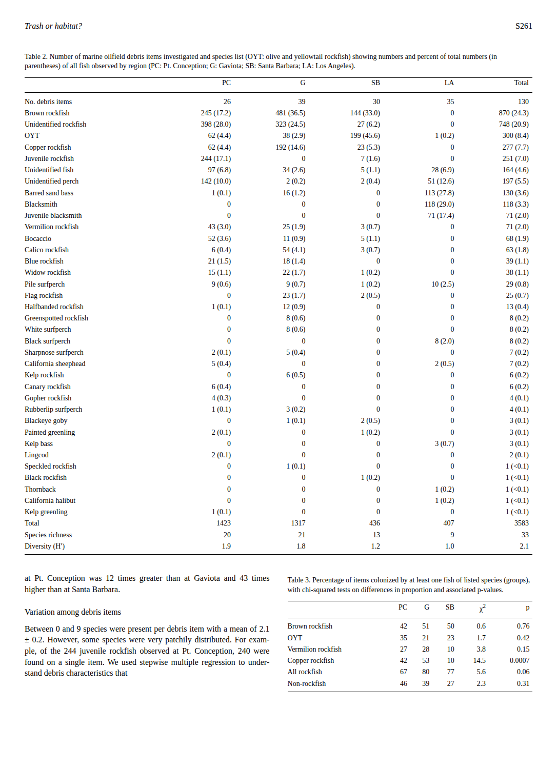Trash or habitat? S261
Table 2. Number of marine oilfield debris items investigated and species list (OYT: olive and yellowtail rockfish) showing numbers and percent of total numbers (in parentheses) of all fish observed by region (PC: Pt. Conception; G: Gaviota; SB: Santa Barbara; LA: Los Angeles).
| | PC | G | SB | LA | Total |
| --- | --- | --- | --- | --- | --- |
| No. debris items | 26 | 39 | 30 | 35 | 130 |
| Brown rockfish | 245 (17.2) | 481 (36.5) | 144 (33.0) | 0 | 870 (24.3) |
| Unidentified rockfish | 398 (28.0) | 323 (24.5) | 27 (6.2) | 0 | 748 (20.9) |
| OYT | 62 (4.4) | 38 (2.9) | 199 (45.6) | 1 (0.2) | 300 (8.4) |
| Copper rockfish | 62 (4.4) | 192 (14.6) | 23 (5.3) | 0 | 277 (7.7) |
| Juvenile rockfish | 244 (17.1) | 0 | 7 (1.6) | 0 | 251 (7.0) |
| Unidentified fish | 97 (6.8) | 34 (2.6) | 5 (1.1) | 28 (6.9) | 164 (4.6) |
| Unidentified perch | 142 (10.0) | 2 (0.2) | 2 (0.4) | 51 (12.6) | 197 (5.5) |
| Barred sand bass | 1 (0.1) | 16 (1.2) | 0 | 113 (27.8) | 130 (3.6) |
| Blacksmith | 0 | 0 | 0 | 118 (29.0) | 118 (3.3) |
| Juvenile blacksmith | 0 | 0 | 0 | 71 (17.4) | 71 (2.0) |
| Vermilion rockfish | 43 (3.0) | 25 (1.9) | 3 (0.7) | 0 | 71 (2.0) |
| Bocaccio | 52 (3.6) | 11 (0.9) | 5 (1.1) | 0 | 68 (1.9) |
| Calico rockfish | 6 (0.4) | 54 (4.1) | 3 (0.7) | 0 | 63 (1.8) |
| Blue rockfish | 21 (1.5) | 18 (1.4) | 0 | 0 | 39 (1.1) |
| Widow rockfish | 15 (1.1) | 22 (1.7) | 1 (0.2) | 0 | 38 (1.1) |
| Pile surfperch | 9 (0.6) | 9 (0.7) | 1 (0.2) | 10 (2.5) | 29 (0.8) |
| Flag rockfish | 0 | 23 (1.7) | 2 (0.5) | 0 | 25 (0.7) |
| Halfbanded rockfish | 1 (0.1) | 12 (0.9) | 0 | 0 | 13 (0.4) |
| Greenspotted rockfish | 0 | 8 (0.6) | 0 | 0 | 8 (0.2) |
| White surfperch | 0 | 8 (0.6) | 0 | 0 | 8 (0.2) |
| Black surfperch | 0 | 0 | 0 | 8 (2.0) | 8 (0.2) |
| Sharpnose surfperch | 2 (0.1) | 5 (0.4) | 0 | 0 | 7 (0.2) |
| California sheephead | 5 (0.4) | 0 | 0 | 2 (0.5) | 7 (0.2) |
| Kelp rockfish | 0 | 6 (0.5) | 0 | 0 | 6 (0.2) |
| Canary rockfish | 6 (0.4) | 0 | 0 | 0 | 6 (0.2) |
| Gopher rockfish | 4 (0.3) | 0 | 0 | 0 | 4 (0.1) |
| Rubberlip surfperch | 1 (0.1) | 3 (0.2) | 0 | 0 | 4 (0.1) |
| Blackeye goby | 0 | 1 (0.1) | 2 (0.5) | 0 | 3 (0.1) |
| Painted greenling | 2 (0.1) | 0 | 1 (0.2) | 0 | 3 (0.1) |
| Kelp bass | 0 | 0 | 0 | 3 (0.7) | 3 (0.1) |
| Lingcod | 2 (0.1) | 0 | 0 | 0 | 2 (0.1) |
| Speckled rockfish | 0 | 1 (0.1) | 0 | 0 | 1 (<0.1) |
| Black rockfish | 0 | 0 | 1 (0.2) | 0 | 1 (<0.1) |
| Thornback | 0 | 0 | 0 | 1 (0.2) | 1 (<0.1) |
| California halibut | 0 | 0 | 0 | 1 (0.2) | 1 (<0.1) |
| Kelp greenling | 1 (0.1) | 0 | 0 | 0 | 1 (<0.1) |
| Total | 1423 | 1317 | 436 | 407 | 3583 |
| Species richness | 20 | 21 | 13 | 9 | 33 |
| Diversity (H′) | 1.9 | 1.8 | 1.2 | 1.0 | 2.1 |
at Pt. Conception was 12 times greater than at Gaviota and 43 times higher than at Santa Barbara.
Variation among debris items
Between 0 and 9 species were present per debris item with a mean of 2.1 ± 0.2. However, some species were very patchily distributed. For example, of the 244 juvenile rockfish observed at Pt. Conception, 240 were found on a single item. We used stepwise multiple regression to understand debris characteristics that
Table 3. Percentage of items colonized by at least one fish of listed species (groups), with chi-squared tests on differences in proportion and associated p-values.
| | PC | G | SB | χ 2 | p |
| --- | --- | --- | --- | --- | --- |
| Brown rockfish | 42 | 51 | 50 | 0.6 | 0.76 |
| OYT | 35 | 21 | 23 | 1.7 | 0.42 |
| Vermilion rockfish | 27 | 28 | 10 | 3.8 | 0.15 |
| Copper rockfish | 42 | 53 | 10 | 14.5 | 0.0007 |
| All rockfish | 67 | 80 | 77 | 5.6 | 0.06 |
| Non-rockfish | 46 | 39 | 27 | 2.3 | 0.31 |